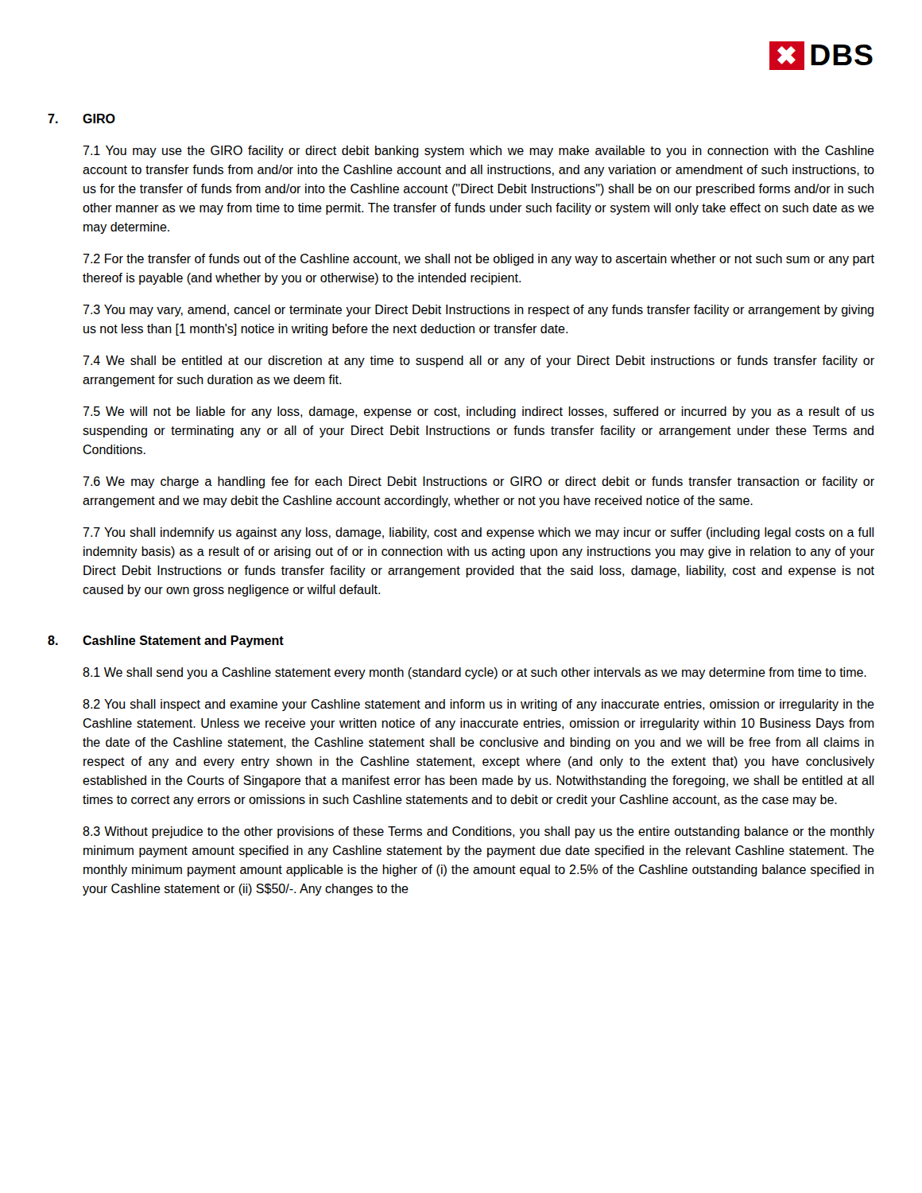✖DBS
7.
GIRO
7.1 You may use the GIRO facility or direct debit banking system which we may make available to you in connection with the Cashline account to transfer funds from and/or into the Cashline account and all instructions, and any variation or amendment of such instructions, to us for the transfer of funds from and/or into the Cashline account ("Direct Debit Instructions") shall be on our prescribed forms and/or in such other manner as we may from time to time permit. The transfer of funds under such facility or system will only take effect on such date as we may determine.
7.2 For the transfer of funds out of the Cashline account, we shall not be obliged in any way to ascertain whether or not such sum or any part thereof is payable (and whether by you or otherwise) to the intended recipient.
7.3 You may vary, amend, cancel or terminate your Direct Debit Instructions in respect of any funds transfer facility or arrangement by giving us not less than [1 month's] notice in writing before the next deduction or transfer date.
7.4 We shall be entitled at our discretion at any time to suspend all or any of your Direct Debit instructions or funds transfer facility or arrangement for such duration as we deem fit.
7.5 We will not be liable for any loss, damage, expense or cost, including indirect losses, suffered or incurred by you as a result of us suspending or terminating any or all of your Direct Debit Instructions or funds transfer facility or arrangement under these Terms and Conditions.
7.6 We may charge a handling fee for each Direct Debit Instructions or GIRO or direct debit or funds transfer transaction or facility or arrangement and we may debit the Cashline account accordingly, whether or not you have received notice of the same.
7.7 You shall indemnify us against any loss, damage, liability, cost and expense which we may incur or suffer (including legal costs on a full indemnity basis) as a result of or arising out of or in connection with us acting upon any instructions you may give in relation to any of your Direct Debit Instructions or funds transfer facility or arrangement provided that the said loss, damage, liability, cost and expense is not caused by our own gross negligence or wilful default.
8.
Cashline Statement and Payment
8.1 We shall send you a Cashline statement every month (standard cycle) or at such other intervals as we may determine from time to time.
8.2 You shall inspect and examine your Cashline statement and inform us in writing of any inaccurate entries, omission or irregularity in the Cashline statement. Unless we receive your written notice of any inaccurate entries, omission or irregularity within 10 Business Days from the date of the Cashline statement, the Cashline statement shall be conclusive and binding on you and we will be free from all claims in respect of any and every entry shown in the Cashline statement, except where (and only to the extent that) you have conclusively established in the Courts of Singapore that a manifest error has been made by us. Notwithstanding the foregoing, we shall be entitled at all times to correct any errors or omissions in such Cashline statements and to debit or credit your Cashline account, as the case may be.
8.3 Without prejudice to the other provisions of these Terms and Conditions, you shall pay us the entire outstanding balance or the monthly minimum payment amount specified in any Cashline statement by the payment due date specified in the relevant Cashline statement. The monthly minimum payment amount applicable is the higher of (i) the amount equal to 2.5% of the Cashline outstanding balance specified in your Cashline statement or (ii) S$50/-. Any changes to the